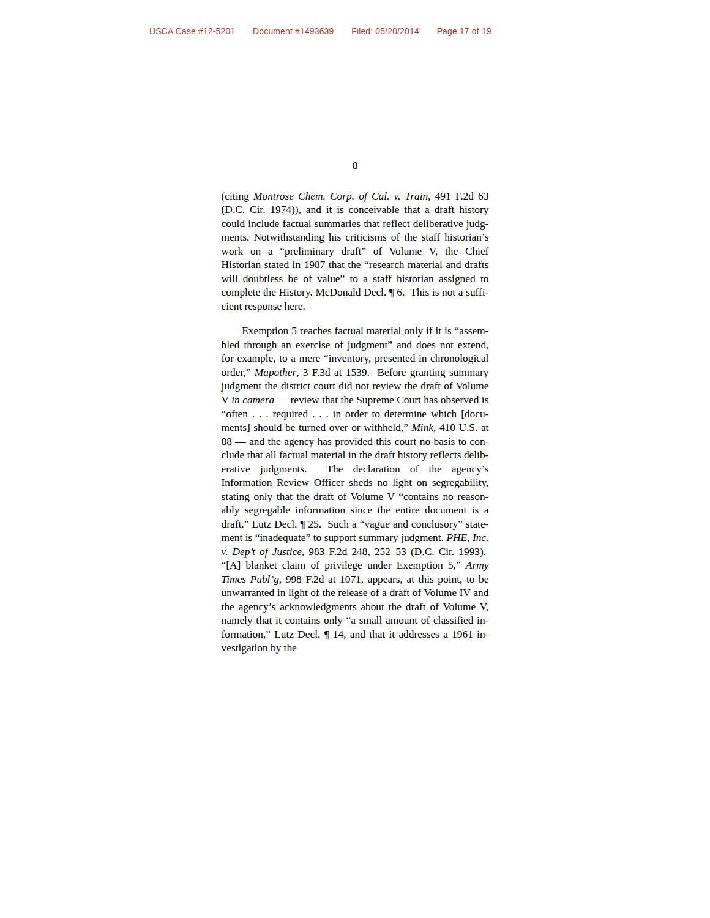USCA Case #12-5201 Document #1493639 Filed: 05/20/2014 Page 17 of 19
8
(citing Montrose Chem. Corp. of Cal. v. Train, 491 F.2d 63 (D.C. Cir. 1974)), and it is conceivable that a draft history could include factual summaries that reflect deliberative judgments. Notwithstanding his criticisms of the staff historian’s work on a “preliminary draft” of Volume V, the Chief Historian stated in 1987 that the “research material and drafts will doubtless be of value” to a staff historian assigned to complete the History. McDonald Decl. ¶ 6. This is not a sufficient response here.
Exemption 5 reaches factual material only if it is “assembled through an exercise of judgment” and does not extend, for example, to a mere “inventory, presented in chronological order,” Mapother, 3 F.3d at 1539. Before granting summary judgment the district court did not review the draft of Volume V in camera — review that the Supreme Court has observed is “often . . . required . . . in order to determine which [documents] should be turned over or withheld,” Mink, 410 U.S. at 88 — and the agency has provided this court no basis to conclude that all factual material in the draft history reflects deliberative judgments. The declaration of the agency’s Information Review Officer sheds no light on segregability, stating only that the draft of Volume V “contains no reasonably segregable information since the entire document is a draft.” Lutz Decl. ¶ 25. Such a “vague and conclusory” statement is “inadequate” to support summary judgment. PHE, Inc. v. Dep’t of Justice, 983 F.2d 248, 252–53 (D.C. Cir. 1993). “[A] blanket claim of privilege under Exemption 5,” Army Times Publ’g, 998 F.2d at 1071, appears, at this point, to be unwarranted in light of the release of a draft of Volume IV and the agency’s acknowledgments about the draft of Volume V, namely that it contains only “a small amount of classified information,” Lutz Decl. ¶ 14, and that it addresses a 1961 investigation by the